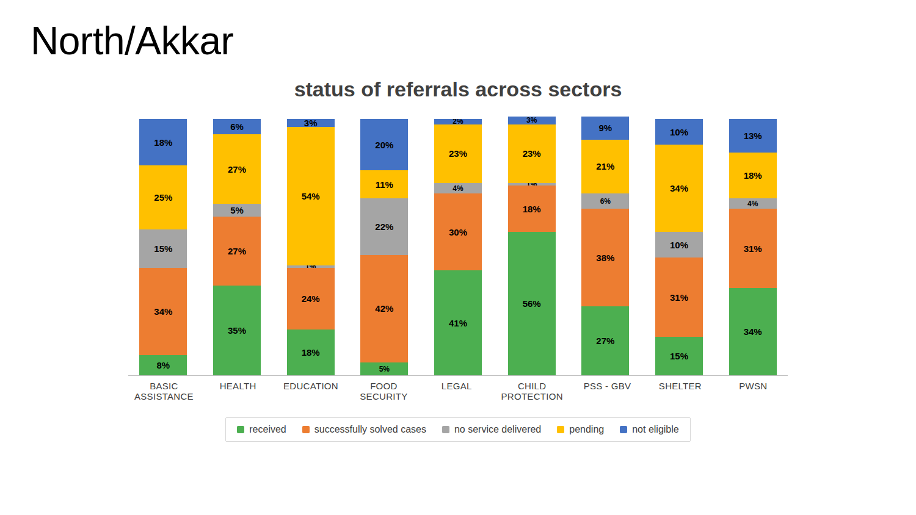North/Akkar
status of referrals across sectors
18%
25%
15%
34%
8%
6%
27%
5%
27%
35%
3%
54%
1%
24%
18%
20%
11%
22%
42%
5%
2%
23%
4%
30%
41%
3%
23%
1%
18%
56%
9%
21%
6%
38%
27%
10%
34%
10%
31%
15%
13%
18%
4%
31%
34%
Basic
Assistance
Health
Education
Food Security
Legal
Child
Protection
PSS - GBV
Shelter
PWSN
received successfully solved cases no service delivered pending not eligible